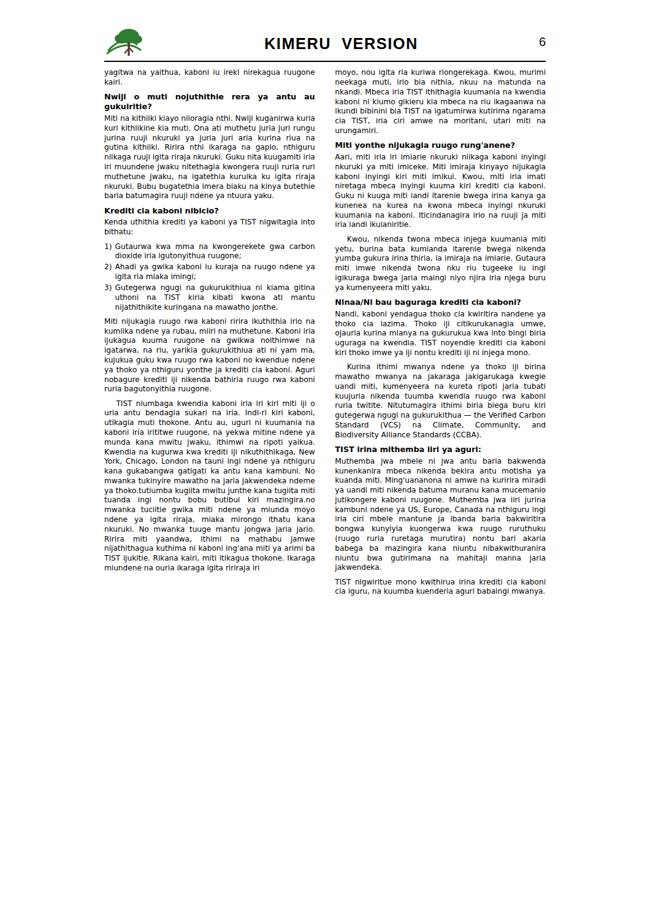KIMERU VERSION
6
yagitwa na yaithua, kaboni iu ireki nirekagua ruugone kairi.
Nwiji o muti nojuthithie rera ya antu au gukuiritie?
Miti na kithiiki kiayo niioragia nthi. Nwiji kuganirwa kuria kuri kithiikine kia muti. Ona ati muthetu juria juri rungu jurina ruuji nkuruki ya juria juri aria kurina riua na gutina kithiiki. Ririra nthi ikaraga na gapio, nthiguru niikaga ruuji igita riraja nkuruki. Guku nita kuugamiti iria iri muundene jwaku nitethagia kwongera ruuji ruria ruri muthetune jwaku, na igatethia kuruika ku igita riraja nkuruki. Bubu bugatethia imera biaku na kinya butethie baria batumagira ruuji ndene ya ntuura yaku.
Krediti cia kaboni nibicio?
Kenda uthithia krediti ya kaboni ya TIST nigwitagia into bithatu:
Gutaurwa kwa mma na kwongerekete gwa carbon dioxide iria igutonyithua ruugone;
Ahadi ya gwika kaboni iu kuraja na ruugo ndene ya igita ria miaka imingi;
Gutegerwa ngugi na gukurukithiua ni kiama gitina uthoni na TIST kiria kibati kwona ati mantu nijathithikite kuringana na mawatho jonthe.
Miti nijukagia ruugo rwa kaboni ririra ikuthithia irio na kumiika ndene ya rubau, miiri na muthetune. Kaboni iria ijukagua kuuma ruugone na gwikwa noithimwe na igatarwa, na riu, yarikia gukurukithiua ati ni yam ma, kujukua guku kwa ruugo rwa kaboni no kwendue ndene ya thoko ya nthiguru yonthe ja krediti cia kaboni. Aguri nobagure krediti iji nikenda bathiria ruugo rwa kaboni ruria bagutonyithia ruugone.
TIST niumbaga kwendia kaboni iria iri kiri miti iji o uria antu bendagia sukari na iria. Indi-ri kiri kaboni, utikagia muti thokone. Antu au, uguri ni kuumania na kaboni iria irititwe ruugone, na yekwa mitine ndene ya munda kana mwitu jwaku, ithimwi na ripoti yaikua. Kwendia na kugurwa kwa krediti iji nikuthithikaga, New York, Chicago, London na tauni ingi ndene ya nthiguru kana gukabangwa gatigati ka antu kana kambuni. No mwanka tukinyire mawatho na jaria jakwendeka ndeme ya thoko.tutiumba kugiita mwitu junthe kana tugiita miti tuanda ingi nontu bobu butibui kiri mazingira.no mwanka tuciitie gwika miti ndene ya miunda moyo ndene ya igita riraja, miaka mirongo ithatu kana nkuruki. No mwanka tuuge mantu jongwa jaria jario. Ririra miti yaandwa, ithimi na mathabu jamwe nijathithagua kuthima ni kaboni ing'ana miti ya arimi ba TIST ijukitie. Rikana kairi, miti itikagua thokone. Ikaraga miundene na ouria ikaraga igita ririraja iri
moyo, nou igita ria kuriwa riongerekaga. Kwou, murimi neekaga muti, irio bia nithia, nkuu na matunda na nkandi. Mbeca iria TIST ithithagia kuumania na kwendia kaboni ni kiumo gikieru kia mbeca na riu ikagaanwa na ikundi bibinini bia TIST na igatumirwa kutirima ngarama cia TIST, iria ciri amwe na moritani, utari miti na urungamiri.
Miti yonthe nijukagia ruugo rung'anene?
Aari, miti iria iri imiarie nkuruki niikaga kaboni inyingi nkuruki ya miti imiceke. Miti imiraja kinyayo nijukagia kaboni inyingi kiri miti imikui. Kwou, miti iria imati niretaga mbeca inyingi kuuma kiri krediti cia kaboni. Guku ni kuuga miti iandi itarenie bwega irina kanya ga kunenea na kurea na kwona mbeca inyingi nkuruki kuumania na kaboni. Iticindanagira irio na ruuji ja miti iria iandi ikuianiritie.
Kwou, nikenda twona mbeca injega kuumania miti yetu, burina bata kumianda itarenie bwega nikenda yumba gukura irina thiria, ia imiraja na imiarie. Gutaura miti imwe nikenda twona nku riu tugeeke iu ingi igikuraga bwega jaria maingi niyo njira iria njega buru ya kumenyeera miti yaku.
Ninaa/Ni bau baguraga krediti cia kaboni?
Nandi, kaboni yendagua thoko cia kwiritira nandene ya thoko cia lazima. Thoko iji citikurukanagia umwe, ojauria kurina mianya na gukurukua kwa into bingi biria uguraga na kwendia. TIST noyendie krediti cia kaboni kiri thoko imwe ya iji nontu krediti iji ni injega mono.
Kurina ithimi mwanya ndene ya thoko iji birina mawatho mwanya na jakaraga jakigarukaga kwegie uandi miti, kumenyeera na kureta ripoti jaria tubati kuujuria nikenda tuumba kwendia ruugo rwa kaboni ruria twitite. Nitutumagira ithimi biria biega buru kiri gutegerwa ngugi na gukurukithua — the Verified Carbon Standard (VCS) na Climate, Community, and Biodiversity Alliance Standards (CCBA).
TIST irina mithemba iiri ya aguri:
Muthemba jwa mbele ni jwa antu baria bakwenda kunenkanira mbeca nikenda bekira antu motisha ya kuanda miti. Ming'uananona ni amwe na kuririra miradi ya uandi miti nikenda batuma muranu kana mucemanio jutikongere kaboni ruugone. Muthemba jwa iiri jurina kambuni ndene ya US, Europe, Canada na nthiguru ingi iria ciri mbele mantune ja ibanda baria bakwiritira bongwa kunyiyia kuongerwa kwa ruugo ruruthuku (ruugo ruria ruretaga murutira) nontu bari akaria babega ba mazingira kana niuntu nibakwithuranira niuntu bwa gutirimana na mahitaji manna jaria jakwendeka.
TIST nigwiritue mono kwithirua irina krediti cia kaboni cia iguru, na kuumba kuenderia aguri babaingi mwanya.